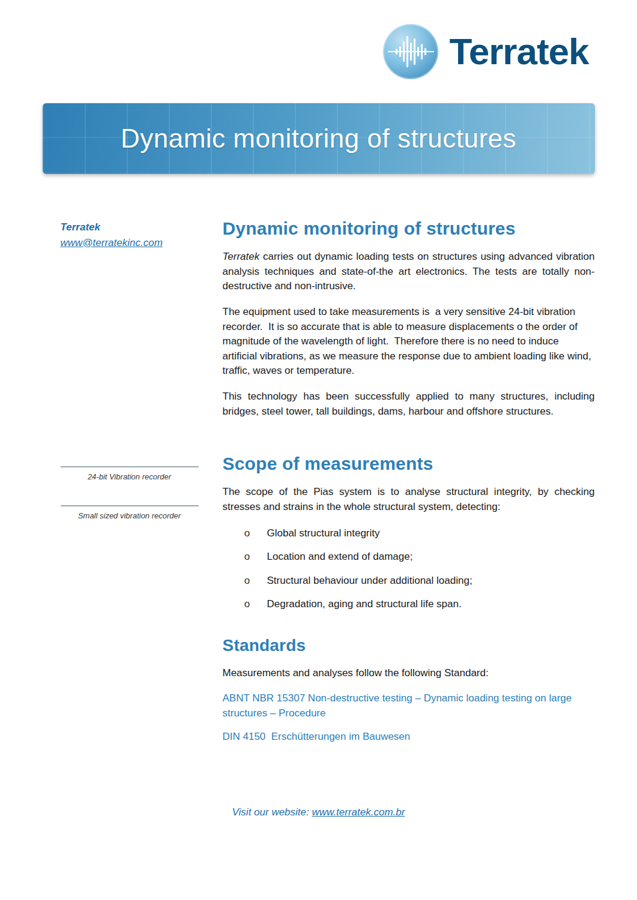Terratek
Dynamic monitoring of structures
Terratek
www@terratekinc.com
24-bit Vibration recorder
Small sized vibration recorder
Dynamic monitoring of structures
Terratek carries out dynamic loading tests on structures using advanced vibration analysis techniques and state-of-the art electronics. The tests are totally non-destructive and non-intrusive.
The equipment used to take measurements is a very sensitive 24-bit vibration recorder. It is so accurate that is able to measure displacements o the order of magnitude of the wavelength of light. Therefore there is no need to induce artificial vibrations, as we measure the response due to ambient loading like wind, traffic, waves or temperature.
This technology has been successfully applied to many structures, including bridges, steel tower, tall buildings, dams, harbour and offshore structures.
Scope of measurements
The scope of the Pias system is to analyse structural integrity, by checking stresses and strains in the whole structural system, detecting:
oGlobal structural integrity
oLocation and extend of damage;
oStructural behaviour under additional loading;
oDegradation, aging and structural life span.
Standards
Measurements and analyses follow the following Standard:
ABNT NBR 15307 Non-destructive testing – Dynamic loading testing on large structures – Procedure
DIN 4150 Erschütterungen im Bauwesen
Visit our website: www.terratek.com.br